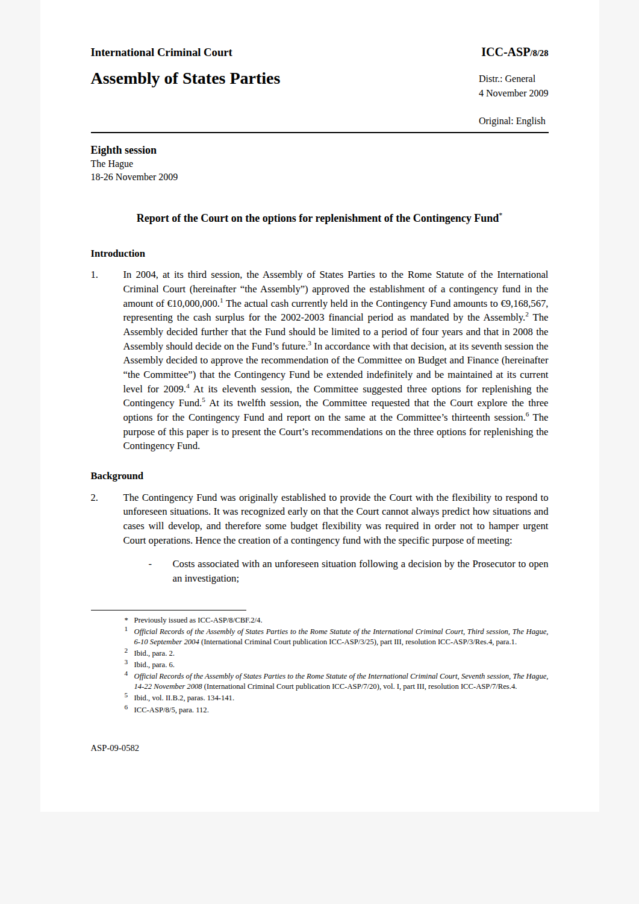International Criminal Court
ICC-ASP/8/28
Assembly of States Parties
Distr.: General
4 November 2009
Original: English
Eighth session
The Hague
18-26 November 2009
Report of the Court on the options for replenishment of the Contingency Fund*
Introduction
1.
In 2004, at its third session, the Assembly of States Parties to the Rome Statute of the International Criminal Court (hereinafter “the Assembly”) approved the establishment of a contingency fund in the amount of €10,000,000.1 The actual cash currently held in the Contingency Fund amounts to €9,168,567, representing the cash surplus for the 2002-2003 financial period as mandated by the Assembly.2 The Assembly decided further that the Fund should be limited to a period of four years and that in 2008 the Assembly should decide on the Fund’s future.3 In accordance with that decision, at its seventh session the Assembly decided to approve the recommendation of the Committee on Budget and Finance (hereinafter “the Committee”) that the Contingency Fund be extended indefinitely and be maintained at its current level for 2009.4 At its eleventh session, the Committee suggested three options for replenishing the Contingency Fund.5 At its twelfth session, the Committee requested that the Court explore the three options for the Contingency Fund and report on the same at the Committee’s thirteenth session.6 The purpose of this paper is to present the Court’s recommendations on the three options for replenishing the Contingency Fund.
Background
2.
The Contingency Fund was originally established to provide the Court with the flexibility to respond to unforeseen situations. It was recognized early on that the Court cannot always predict how situations and cases will develop, and therefore some budget flexibility was required in order not to hamper urgent Court operations. Hence the creation of a contingency fund with the specific purpose of meeting:
-
Costs associated with an unforeseen situation following a decision by the Prosecutor to open an investigation;
*
Previously issued as ICC-ASP/8/CBF.2/4.
1
Official Records of the Assembly of States Parties to the Rome Statute of the International Criminal Court, Third session, The Hague, 6-10 September 2004 (International Criminal Court publication ICC-ASP/3/25), part III, resolution ICC-ASP/3/Res.4, para.1.
2
Ibid., para. 2.
3
Ibid., para. 6.
4
Official Records of the Assembly of States Parties to the Rome Statute of the International Criminal Court, Seventh session, The Hague, 14-22 November 2008 (International Criminal Court publication ICC-ASP/7/20), vol. I, part III, resolution ICC-ASP/7/Res.4.
5
Ibid., vol. II.B.2, paras. 134-141.
6
ICC-ASP/8/5, para. 112.
ASP-09-0582